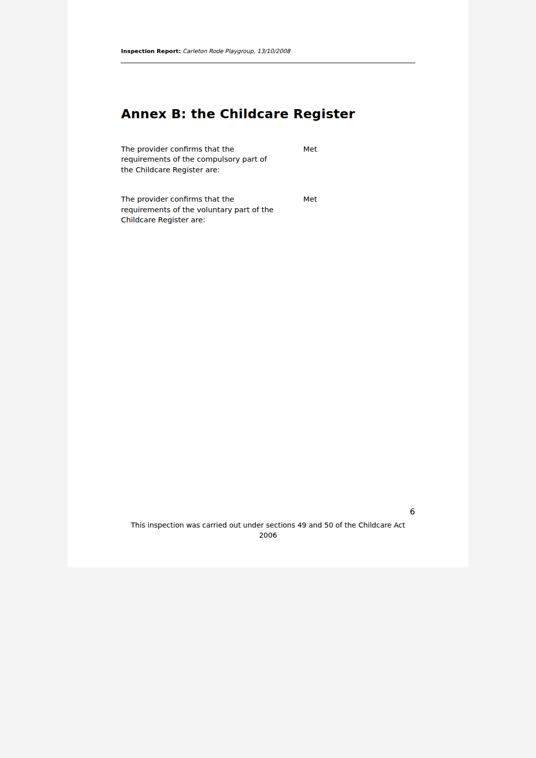Inspection Report: Carleton Rode Playgroup, 13/10/2008
Annex B: the Childcare Register
| The provider confirms that the requirements of the compulsory part of the Childcare Register are: | Met |
| The provider confirms that the requirements of the voluntary part of the Childcare Register are: | Met |
6
This inspection was carried out under sections 49 and 50 of the Childcare Act 2006